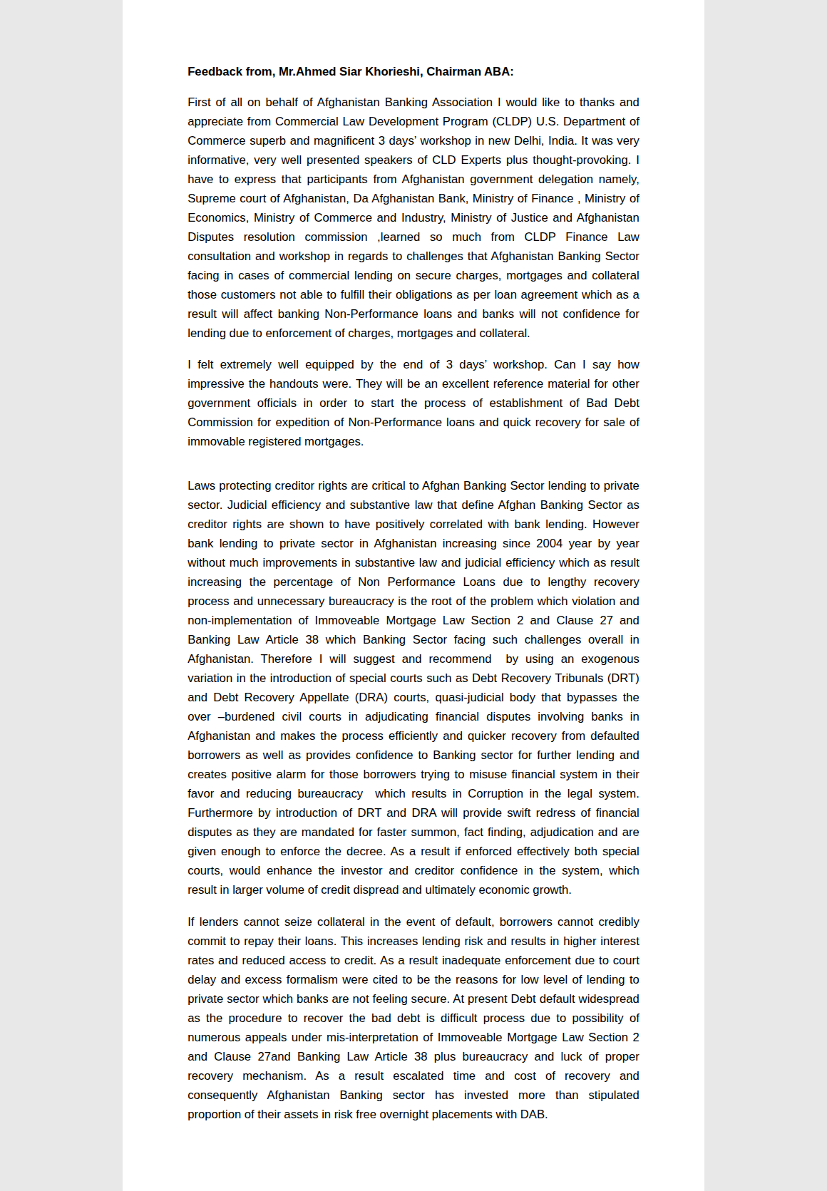Feedback from, Mr.Ahmed Siar Khorieshi, Chairman ABA:
First of all on behalf of Afghanistan Banking Association I would like to thanks and appreciate from Commercial Law Development Program (CLDP) U.S. Department of Commerce superb and magnificent 3 days’ workshop in new Delhi, India. It was very informative, very well presented speakers of CLD Experts plus thought-provoking. I have to express that participants from Afghanistan government delegation namely, Supreme court of Afghanistan, Da Afghanistan Bank, Ministry of Finance , Ministry of Economics, Ministry of Commerce and Industry, Ministry of Justice and Afghanistan Disputes resolution commission ,learned so much from CLDP Finance Law consultation and workshop in regards to challenges that Afghanistan Banking Sector facing in cases of commercial lending on secure charges, mortgages and collateral those customers not able to fulfill their obligations as per loan agreement which as a result will affect banking Non-Performance loans and banks will not confidence for lending due to enforcement of charges, mortgages and collateral.
I felt extremely well equipped by the end of 3 days’ workshop. Can I say how impressive the handouts were. They will be an excellent reference material for other government officials in order to start the process of establishment of Bad Debt Commission for expedition of Non-Performance loans and quick recovery for sale of immovable registered mortgages.
Laws protecting creditor rights are critical to Afghan Banking Sector lending to private sector. Judicial efficiency and substantive law that define Afghan Banking Sector as creditor rights are shown to have positively correlated with bank lending. However bank lending to private sector in Afghanistan increasing since 2004 year by year without much improvements in substantive law and judicial efficiency which as result increasing the percentage of Non Performance Loans due to lengthy recovery process and unnecessary bureaucracy is the root of the problem which violation and non-implementation of Immoveable Mortgage Law Section 2 and Clause 27 and Banking Law Article 38 which Banking Sector facing such challenges overall in Afghanistan. Therefore I will suggest and recommend by using an exogenous variation in the introduction of special courts such as Debt Recovery Tribunals (DRT) and Debt Recovery Appellate (DRA) courts, quasi-judicial body that bypasses the over –burdened civil courts in adjudicating financial disputes involving banks in Afghanistan and makes the process efficiently and quicker recovery from defaulted borrowers as well as provides confidence to Banking sector for further lending and creates positive alarm for those borrowers trying to misuse financial system in their favor and reducing bureaucracy which results in Corruption in the legal system. Furthermore by introduction of DRT and DRA will provide swift redress of financial disputes as they are mandated for faster summon, fact finding, adjudication and are given enough to enforce the decree. As a result if enforced effectively both special courts, would enhance the investor and creditor confidence in the system, which result in larger volume of credit dispread and ultimately economic growth.
If lenders cannot seize collateral in the event of default, borrowers cannot credibly commit to repay their loans. This increases lending risk and results in higher interest rates and reduced access to credit. As a result inadequate enforcement due to court delay and excess formalism were cited to be the reasons for low level of lending to private sector which banks are not feeling secure. At present Debt default widespread as the procedure to recover the bad debt is difficult process due to possibility of numerous appeals under mis-interpretation of Immoveable Mortgage Law Section 2 and Clause 27and Banking Law Article 38 plus bureaucracy and luck of proper recovery mechanism. As a result escalated time and cost of recovery and consequently Afghanistan Banking sector has invested more than stipulated proportion of their assets in risk free overnight placements with DAB.